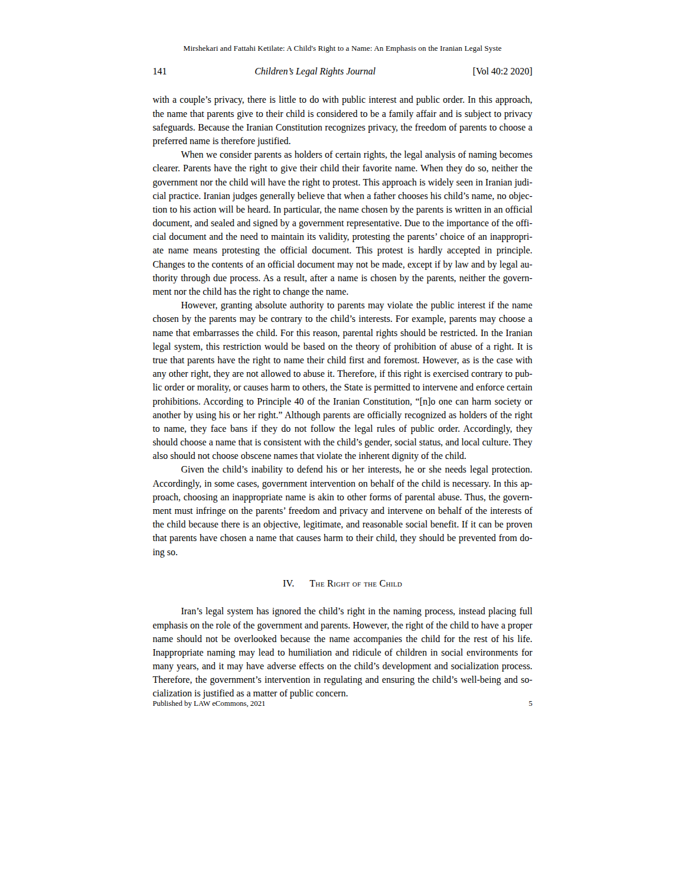Mirshekari and Fattahi Ketilate: A Child's Right to a Name: An Emphasis on the Iranian Legal Syste
141 Children’s Legal Rights Journal [Vol 40:2 2020]
with a couple’s privacy, there is little to do with public interest and public order. In this approach, the name that parents give to their child is considered to be a family affair and is subject to privacy safeguards. Because the Iranian Constitution recognizes privacy, the freedom of parents to choose a preferred name is therefore justified.
When we consider parents as holders of certain rights, the legal analysis of naming becomes clearer. Parents have the right to give their child their favorite name. When they do so, neither the government nor the child will have the right to protest. This approach is widely seen in Iranian judicial practice. Iranian judges generally believe that when a father chooses his child’s name, no objection to his action will be heard. In particular, the name chosen by the parents is written in an official document, and sealed and signed by a government representative. Due to the importance of the official document and the need to maintain its validity, protesting the parents’ choice of an inappropriate name means protesting the official document. This protest is hardly accepted in principle. Changes to the contents of an official document may not be made, except if by law and by legal authority through due process. As a result, after a name is chosen by the parents, neither the government nor the child has the right to change the name.
However, granting absolute authority to parents may violate the public interest if the name chosen by the parents may be contrary to the child’s interests. For example, parents may choose a name that embarrasses the child. For this reason, parental rights should be restricted. In the Iranian legal system, this restriction would be based on the theory of prohibition of abuse of a right. It is true that parents have the right to name their child first and foremost. However, as is the case with any other right, they are not allowed to abuse it. Therefore, if this right is exercised contrary to public order or morality, or causes harm to others, the State is permitted to intervene and enforce certain prohibitions. According to Principle 40 of the Iranian Constitution, “[n]o one can harm society or another by using his or her right.” Although parents are officially recognized as holders of the right to name, they face bans if they do not follow the legal rules of public order. Accordingly, they should choose a name that is consistent with the child’s gender, social status, and local culture. They also should not choose obscene names that violate the inherent dignity of the child.
Given the child’s inability to defend his or her interests, he or she needs legal protection. Accordingly, in some cases, government intervention on behalf of the child is necessary. In this approach, choosing an inappropriate name is akin to other forms of parental abuse. Thus, the government must infringe on the parents’ freedom and privacy and intervene on behalf of the interests of the child because there is an objective, legitimate, and reasonable social benefit. If it can be proven that parents have chosen a name that causes harm to their child, they should be prevented from doing so.
IV. The Right of the Child
Iran’s legal system has ignored the child’s right in the naming process, instead placing full emphasis on the role of the government and parents. However, the right of the child to have a proper name should not be overlooked because the name accompanies the child for the rest of his life. Inappropriate naming may lead to humiliation and ridicule of children in social environments for many years, and it may have adverse effects on the child’s development and socialization process. Therefore, the government’s intervention in regulating and ensuring the child’s well-being and socialization is justified as a matter of public concern.
Published by LAW eCommons, 2021 5